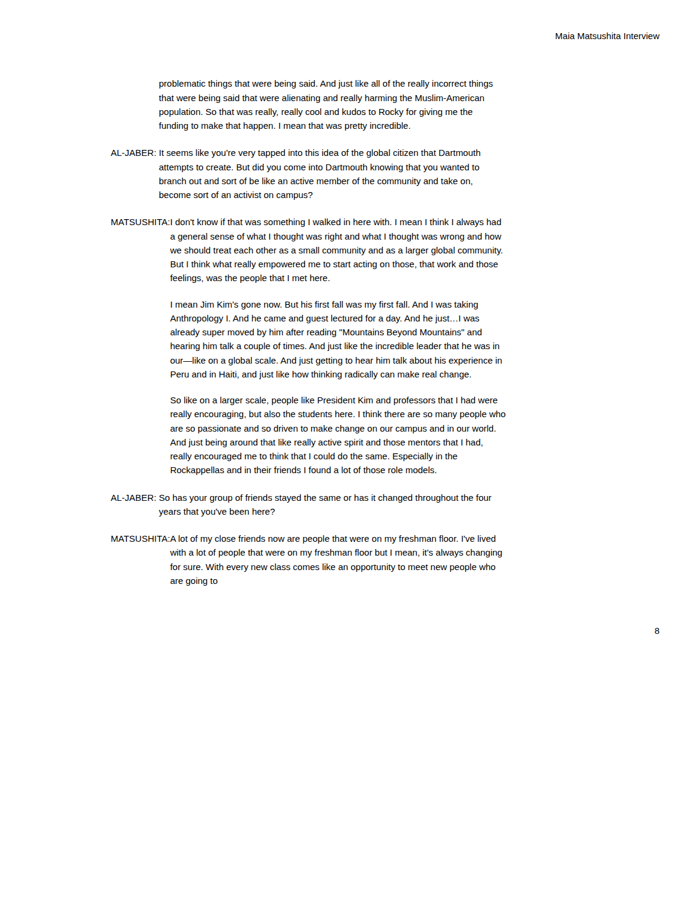Maia Matsushita Interview
problematic things that were being said. And just like all of the really incorrect things that were being said that were alienating and really harming the Muslim-American population. So that was really, really cool and kudos to Rocky for giving me the funding to make that happen. I mean that was pretty incredible.
AL-JABER:
It seems like you're very tapped into this idea of the global citizen that Dartmouth attempts to create. But did you come into Dartmouth knowing that you wanted to branch out and sort of be like an active member of the community and take on, become sort of an activist on campus?
MATSUSHITA:
I don't know if that was something I walked in here with. I mean I think I always had a general sense of what I thought was right and what I thought was wrong and how we should treat each other as a small community and as a larger global community. But I think what really empowered me to start acting on those, that work and those feelings, was the people that I met here.
I mean Jim Kim's gone now. But his first fall was my first fall. And I was taking Anthropology I. And he came and guest lectured for a day. And he just…I was already super moved by him after reading "Mountains Beyond Mountains" and hearing him talk a couple of times. And just like the incredible leader that he was in our—like on a global scale. And just getting to hear him talk about his experience in Peru and in Haiti, and just like how thinking radically can make real change.
So like on a larger scale, people like President Kim and professors that I had were really encouraging, but also the students here. I think there are so many people who are so passionate and so driven to make change on our campus and in our world. And just being around that like really active spirit and those mentors that I had, really encouraged me to think that I could do the same. Especially in the Rockappellas and in their friends I found a lot of those role models.
AL-JABER:
So has your group of friends stayed the same or has it changed throughout the four years that you've been here?
MATSUSHITA:
A lot of my close friends now are people that were on my freshman floor. I've lived with a lot of people that were on my freshman floor but I mean, it's always changing for sure. With every new class comes like an opportunity to meet new people who are going to
8